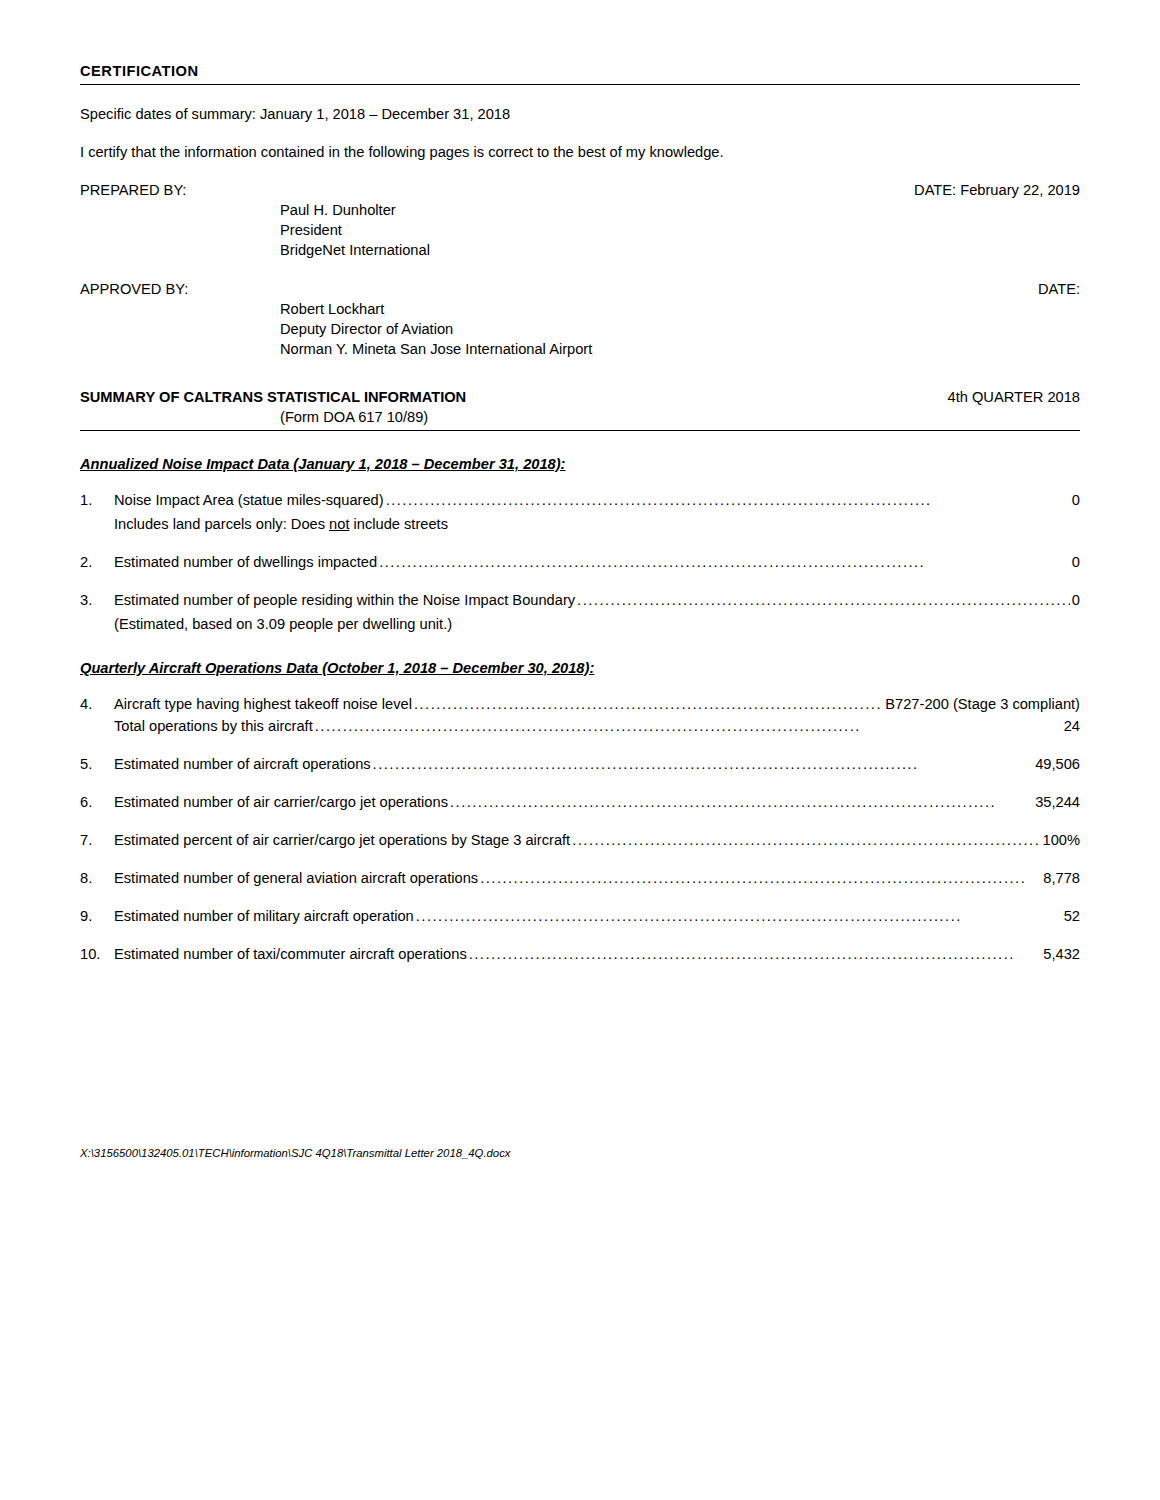CERTIFICATION
Specific dates of summary: January 1, 2018 – December 31, 2018
I certify that the information contained in the following pages is correct to the best of my knowledge.
PREPARED BY: DATE: February 22, 2019
Paul H. Dunholter
President
BridgeNet International
APPROVED BY: DATE:
Robert Lockhart
Deputy Director of Aviation
Norman Y. Mineta San Jose International Airport
SUMMARY OF CALTRANS STATISTICAL INFORMATION 4th QUARTER 2018
(Form DOA 617 10/89)
Annualized Noise Impact Data (January 1, 2018 – December 31, 2018):
1.
Noise Impact Area (statue miles-squared) .................................................................................................. 0
Includes land parcels only: Does not include streets
2.
Estimated number of dwellings impacted .................................................................................................. 0
3.
Estimated number of people residing within the Noise Impact Boundary .................................................................................................. 0
(Estimated, based on 3.09 people per dwelling unit.)
Quarterly Aircraft Operations Data (October 1, 2018 – December 30, 2018):
4.
Aircraft type having highest takeoff noise level .................................................................................................. B727-200 (Stage 3 compliant)
Total operations by this aircraft .................................................................................................. 24
5.
Estimated number of aircraft operations .................................................................................................. 49,506
6.
Estimated number of air carrier/cargo jet operations .................................................................................................. 35,244
7.
Estimated percent of air carrier/cargo jet operations by Stage 3 aircraft .................................................................................................. 100%
8.
Estimated number of general aviation aircraft operations .................................................................................................. 8,778
9.
Estimated number of military aircraft operation .................................................................................................. 52
10.
Estimated number of taxi/commuter aircraft operations .................................................................................................. 5,432
X:\3156500\132405.01\TECH\information\SJC 4Q18\Transmittal Letter 2018_4Q.docx